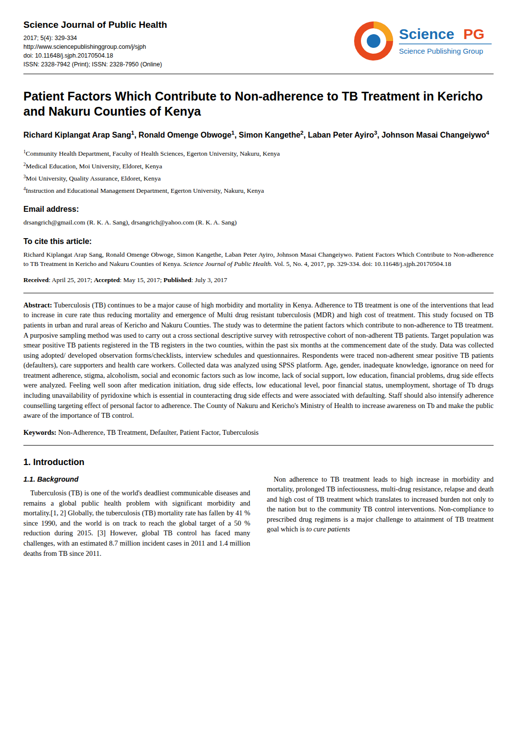Science Journal of Public Health
2017; 5(4): 329-334
http://www.sciencepublishinggroup.com/j/sjph
doi: 10.11648/j.sjph.20170504.18
ISSN: 2328-7942 (Print); ISSN: 2328-7950 (Online)
Science PG Science Publishing Group
Patient Factors Which Contribute to Non-adherence to TB Treatment in Kericho and Nakuru Counties of Kenya
Richard Kiplangat Arap Sang1, Ronald Omenge Obwoge1, Simon Kangethe2, Laban Peter Ayiro3, Johnson Masai Changeiywo4
1Community Health Department, Faculty of Health Sciences, Egerton University, Nakuru, Kenya
2Medical Education, Moi University, Eldoret, Kenya
3Moi University, Quality Assurance, Eldoret, Kenya
4Instruction and Educational Management Department, Egerton University, Nakuru, Kenya
Email address:
drsangrich@gmail.com (R. K. A. Sang), drsangrich@yahoo.com (R. K. A. Sang)
To cite this article:
Richard Kiplangat Arap Sang, Ronald Omenge Obwoge, Simon Kangethe, Laban Peter Ayiro, Johnson Masai Changeiywo. Patient Factors Which Contribute to Non-adherence to TB Treatment in Kericho and Nakuru Counties of Kenya. Science Journal of Public Health. Vol. 5, No. 4, 2017, pp. 329-334. doi: 10.11648/j.sjph.20170504.18
Received: April 25, 2017; Accepted: May 15, 2017; Published: July 3, 2017
Abstract: Tuberculosis (TB) continues to be a major cause of high morbidity and mortality in Kenya. Adherence to TB treatment is one of the interventions that lead to increase in cure rate thus reducing mortality and emergence of Multi drug resistant tuberculosis (MDR) and high cost of treatment. This study focused on TB patients in urban and rural areas of Kericho and Nakuru Counties. The study was to determine the patient factors which contribute to non-adherence to TB treatment. A purposive sampling method was used to carry out a cross sectional descriptive survey with retrospective cohort of non-adherent TB patients. Target population was smear positive TB patients registered in the TB registers in the two counties, within the past six months at the commencement date of the study. Data was collected using adopted/ developed observation forms/checklists, interview schedules and questionnaires. Respondents were traced non-adherent smear positive TB patients (defaulters), care supporters and health care workers. Collected data was analyzed using SPSS platform. Age, gender, inadequate knowledge, ignorance on need for treatment adherence, stigma, alcoholism, social and economic factors such as low income, lack of social support, low education, financial problems, drug side effects were analyzed. Feeling well soon after medication initiation, drug side effects, low educational level, poor financial status, unemployment, shortage of Tb drugs including unavailability of pyridoxine which is essential in counteracting drug side effects and were associated with defaulting. Staff should also intensify adherence counselling targeting effect of personal factor to adherence. The County of Nakuru and Kericho's Ministry of Health to increase awareness on Tb and make the public aware of the importance of TB control.
Keywords: Non-Adherence, TB Treatment, Defaulter, Patient Factor, Tuberculosis
1. Introduction
1.1. Background
Tuberculosis (TB) is one of the world's deadliest communicable diseases and remains a global public health problem with significant morbidity and mortality.[1, 2] Globally, the tuberculosis (TB) mortality rate has fallen by 41 % since 1990, and the world is on track to reach the global target of a 50 % reduction during 2015. [3] However, global TB control has faced many challenges, with an estimated 8.7 million incident cases in 2011 and 1.4 million deaths from TB since 2011.
Non adherence to TB treatment leads to high increase in morbidity and mortality, prolonged TB infectiousness, multi-drug resistance, relapse and death and high cost of TB treatment which translates to increased burden not only to the nation but to the community TB control interventions. Non-compliance to prescribed drug regimens is a major challenge to attainment of TB treatment goal which is to cure patients